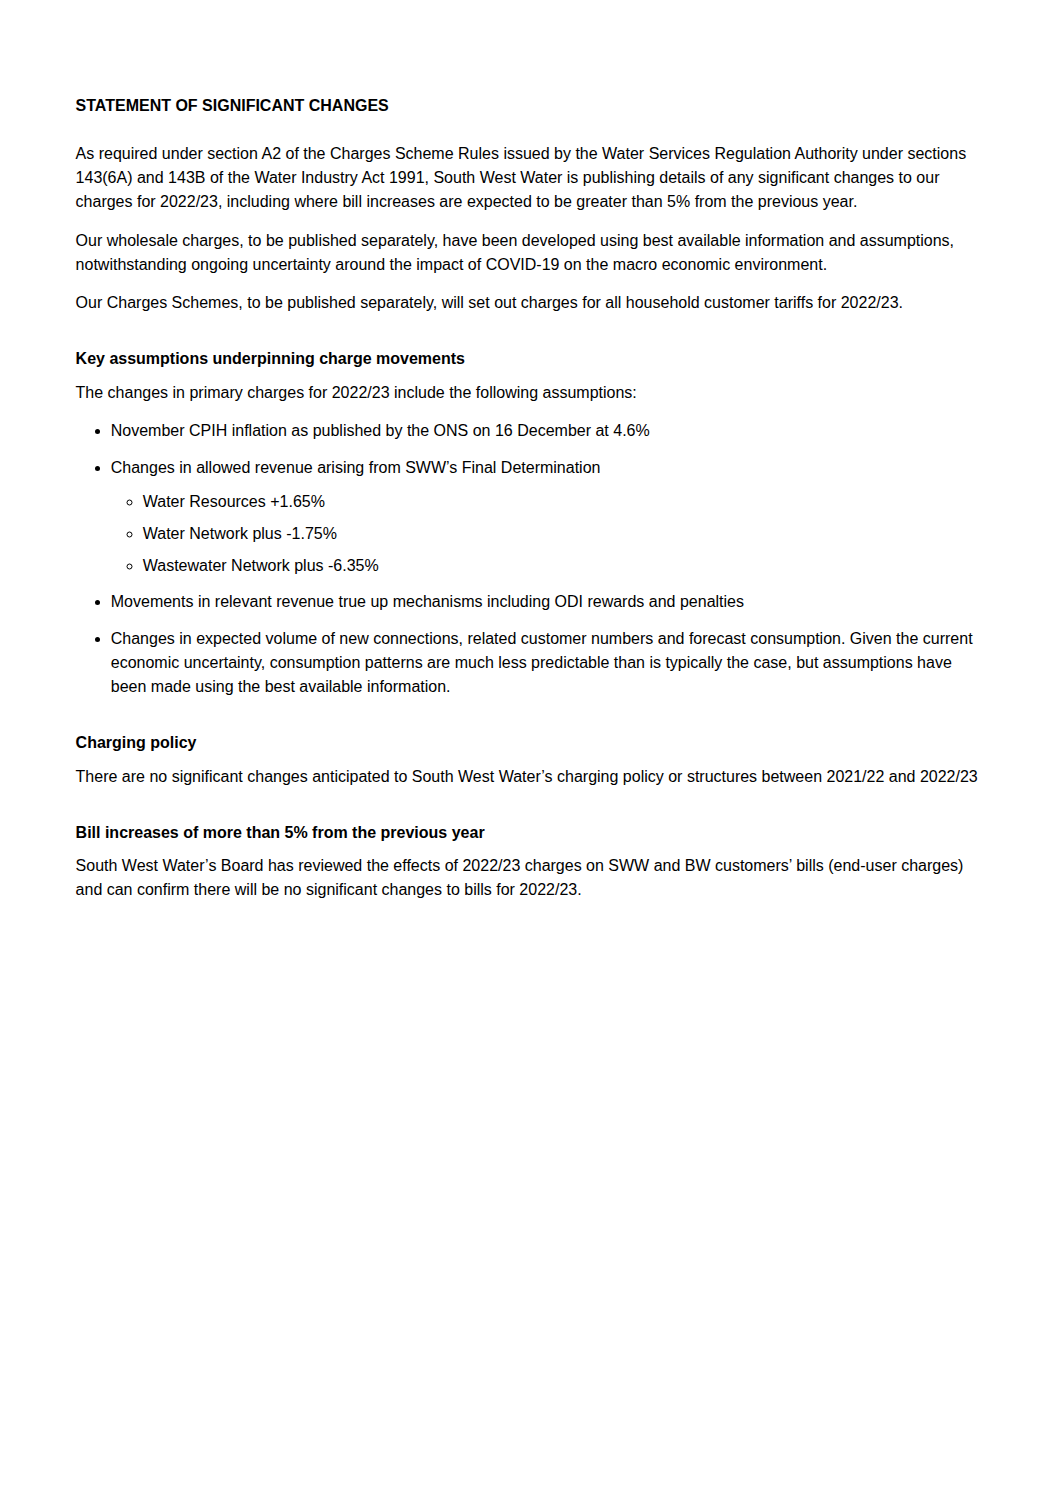Statement of Significant Changes
As required under section A2 of the Charges Scheme Rules issued by the Water Services Regulation Authority under sections 143(6A) and 143B of the Water Industry Act 1991, South West Water is publishing details of any significant changes to our charges for 2022/23, including where bill increases are expected to be greater than 5% from the previous year.
Our wholesale charges, to be published separately, have been developed using best available information and assumptions, notwithstanding ongoing uncertainty around the impact of COVID-19 on the macro economic environment.
Our Charges Schemes, to be published separately, will set out charges for all household customer tariffs for 2022/23.
Key assumptions underpinning charge movements
The changes in primary charges for 2022/23 include the following assumptions:
November CPIH inflation as published by the ONS on 16 December at 4.6%
Changes in allowed revenue arising from SWW’s Final Determination
Water Resources +1.65%
Water Network plus -1.75%
Wastewater Network plus -6.35%
Movements in relevant revenue true up mechanisms including ODI rewards and penalties
Changes in expected volume of new connections, related customer numbers and forecast consumption. Given the current economic uncertainty, consumption patterns are much less predictable than is typically the case, but assumptions have been made using the best available information.
Charging policy
There are no significant changes anticipated to South West Water’s charging policy or structures between 2021/22 and 2022/23
Bill increases of more than 5% from the previous year
South West Water’s Board has reviewed the effects of 2022/23 charges on SWW and BW customers’ bills (end-user charges) and can confirm there will be no significant changes to bills for 2022/23.